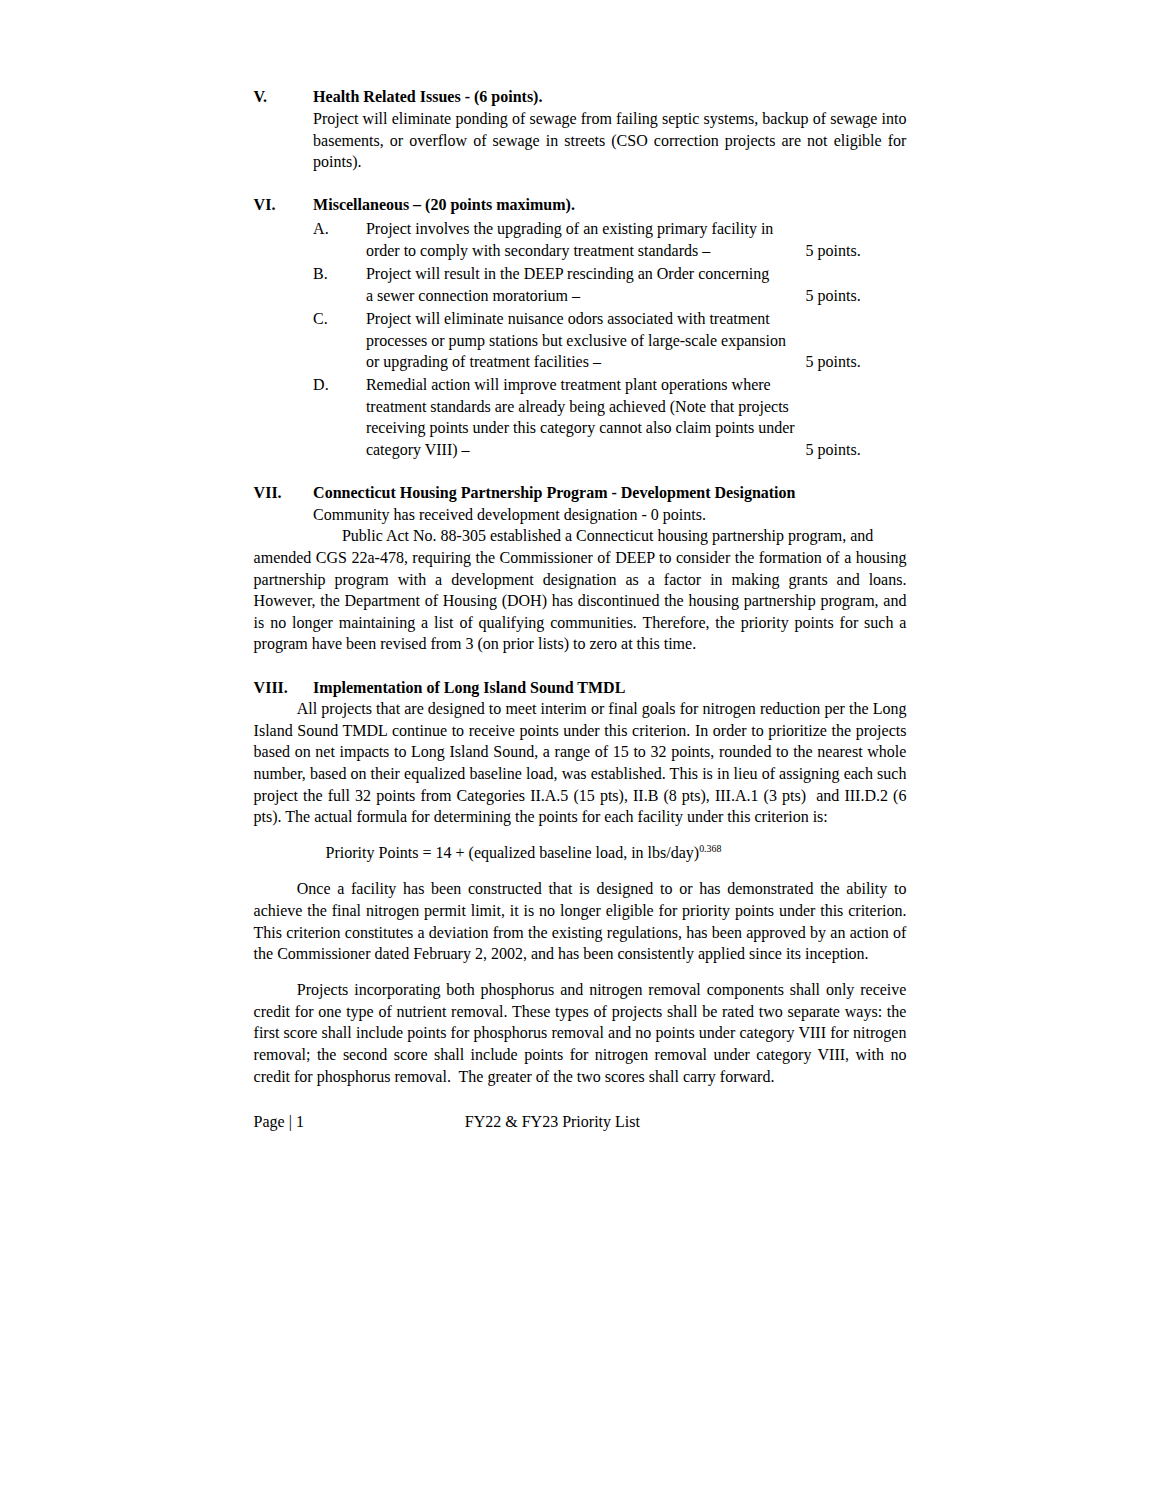V.
Health Related Issues - (6 points).
Project will eliminate ponding of sewage from failing septic systems, backup of sewage into basements, or overflow of sewage in streets (CSO correction projects are not eligible for points).
VI.
Miscellaneous – (20 points maximum).
A.
Project involves the upgrading of an existing primary facility in order to comply with secondary treatment standards –5 points.
B.
Project will result in the DEEP rescinding an Order concerning a sewer connection moratorium –5 points.
C.
Project will eliminate nuisance odors associated with treatment processes or pump stations but exclusive of large-scale expansion or upgrading of treatment facilities –5 points.
D.
Remedial action will improve treatment plant operations where treatment standards are already being achieved (Note that projects receiving points under this category cannot also claim points under category VIII) –5 points.
VII.
Connecticut Housing Partnership Program - Development Designation
Community has received development designation - 0 points.
Public Act No. 88-305 established a Connecticut housing partnership program, and
amended CGS 22a-478, requiring the Commissioner of DEEP to consider the formation of a housing partnership program with a development designation as a factor in making grants and loans. However, the Department of Housing (DOH) has discontinued the housing partnership program, and is no longer maintaining a list of qualifying communities. Therefore, the priority points for such a program have been revised from 3 (on prior lists) to zero at this time.
VIII.
Implementation of Long Island Sound TMDL
All projects that are designed to meet interim or final goals for nitrogen reduction per the Long Island Sound TMDL continue to receive points under this criterion. In order to prioritize the projects based on net impacts to Long Island Sound, a range of 15 to 32 points, rounded to the nearest whole number, based on their equalized baseline load, was established. This is in lieu of assigning each such project the full 32 points from Categories II.A.5 (15 pts), II.B (8 pts), III.A.1 (3 pts) and III.D.2 (6 pts). The actual formula for determining the points for each facility under this criterion is:
Priority Points = 14 + (equalized baseline load, in lbs/day)0.368
Once a facility has been constructed that is designed to or has demonstrated the ability to achieve the final nitrogen permit limit, it is no longer eligible for priority points under this criterion. This criterion constitutes a deviation from the existing regulations, has been approved by an action of the Commissioner dated February 2, 2002, and has been consistently applied since its inception.
Projects incorporating both phosphorus and nitrogen removal components shall only receive credit for one type of nutrient removal. These types of projects shall be rated two separate ways: the first score shall include points for phosphorus removal and no points under category VIII for nitrogen removal; the second score shall include points for nitrogen removal under category VIII, with no credit for phosphorus removal. The greater of the two scores shall carry forward.
Page | 1
FY22 & FY23 Priority List